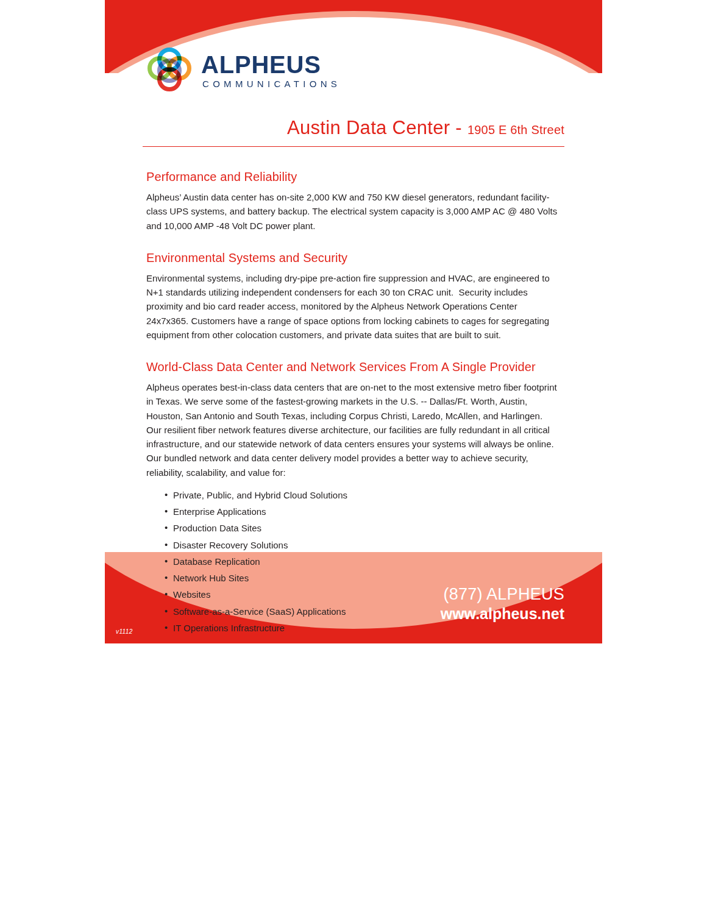ALPHEUS
COMMUNICATIONS
Austin Data Center - 1905 E 6th Street
Performance and Reliability
Alpheus’ Austin data center has on-site 2,000 KW and 750 KW diesel generators, redundant facility-class UPS systems, and battery backup. The electrical system capacity is 3,000 AMP AC @ 480 Volts and 10,000 AMP -48 Volt DC power plant.
Environmental Systems and Security
Environmental systems, including dry-pipe pre-action fire suppression and HVAC, are engineered to N+1 standards utilizing independent condensers for each 30 ton CRAC unit. Security includes proximity and bio card reader access, monitored by the Alpheus Network Operations Center 24x7x365. Customers have a range of space options from locking cabinets to cages for segregating equipment from other colocation customers, and private data suites that are built to suit.
World-Class Data Center and Network Services From A Single Provider
Alpheus operates best-in-class data centers that are on-net to the most extensive metro fiber footprint in Texas. We serve some of the fastest-growing markets in the U.S. -- Dallas/Ft. Worth, Austin, Houston, San Antonio and South Texas, including Corpus Christi, Laredo, McAllen, and Harlingen. Our resilient fiber network features diverse architecture, our facilities are fully redundant in all critical infrastructure, and our statewide network of data centers ensures your systems will always be online. Our bundled network and data center delivery model provides a better way to achieve security, reliability, scalability, and value for:
Private, Public, and Hybrid Cloud Solutions
Enterprise Applications
Production Data Sites
Disaster Recovery Solutions
Database Replication
Network Hub Sites
Websites
Software-as-a-Service (SaaS) Applications
IT Operations Infrastructure
(877) ALPHEUS
www.alpheus.net
v1112